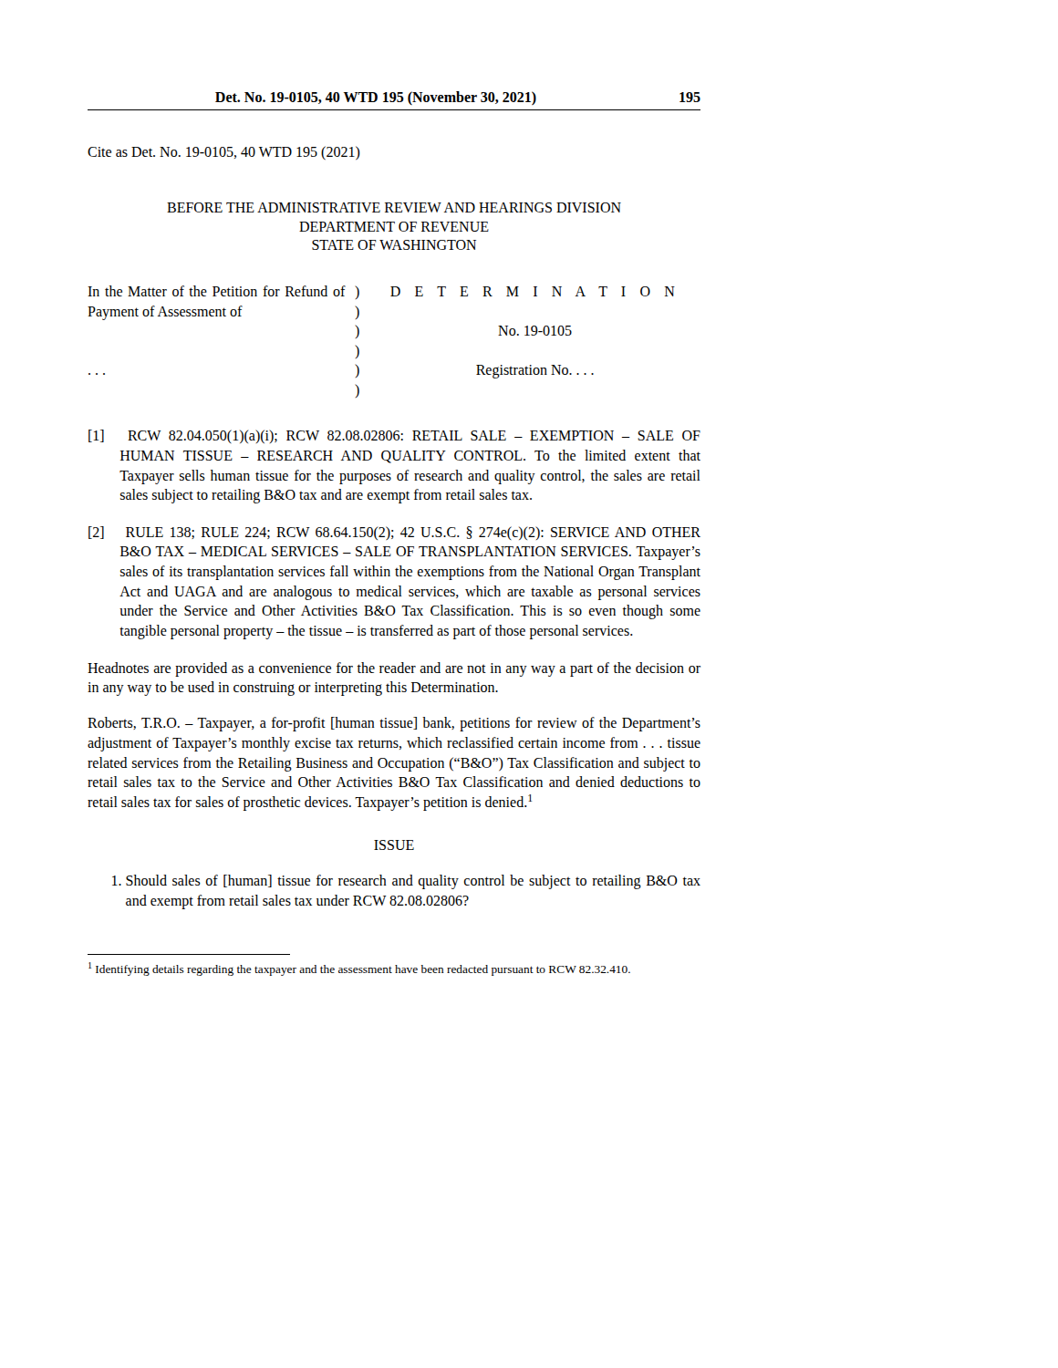Det. No. 19-0105, 40 WTD 195 (November 30, 2021) 195
Cite as Det. No. 19-0105, 40 WTD 195 (2021)
BEFORE THE ADMINISTRATIVE REVIEW AND HEARINGS DIVISION
DEPARTMENT OF REVENUE
STATE OF WASHINGTON
| In the Matter of the Petition for Refund of Payment of Assessment of | ) ) ) | D E T E R M I N A T I O N No. 19-0105 |
| | ) | |
| . . . | ) ) | Registration No. . . . |
[1] RCW 82.04.050(1)(a)(i); RCW 82.08.02806: RETAIL SALE – EXEMPTION – SALE OF HUMAN TISSUE – RESEARCH AND QUALITY CONTROL. To the limited extent that Taxpayer sells human tissue for the purposes of research and quality control, the sales are retail sales subject to retailing B&O tax and are exempt from retail sales tax.
[2] RULE 138; RULE 224; RCW 68.64.150(2); 42 U.S.C. § 274e(c)(2): SERVICE AND OTHER B&O TAX – MEDICAL SERVICES – SALE OF TRANSPLANTATION SERVICES. Taxpayer’s sales of its transplantation services fall within the exemptions from the National Organ Transplant Act and UAGA and are analogous to medical services, which are taxable as personal services under the Service and Other Activities B&O Tax Classification. This is so even though some tangible personal property – the tissue – is transferred as part of those personal services.
Headnotes are provided as a convenience for the reader and are not in any way a part of the decision or in any way to be used in construing or interpreting this Determination.
Roberts, T.R.O. – Taxpayer, a for-profit [human tissue] bank, petitions for review of the Department’s adjustment of Taxpayer’s monthly excise tax returns, which reclassified certain income from . . . tissue related services from the Retailing Business and Occupation (“B&O”) Tax Classification and subject to retail sales tax to the Service and Other Activities B&O Tax Classification and denied deductions to retail sales tax for sales of prosthetic devices. Taxpayer’s petition is denied.1
ISSUE
Should sales of [human] tissue for research and quality control be subject to retailing B&O tax and exempt from retail sales tax under RCW 82.08.02806?
1 Identifying details regarding the taxpayer and the assessment have been redacted pursuant to RCW 82.32.410.